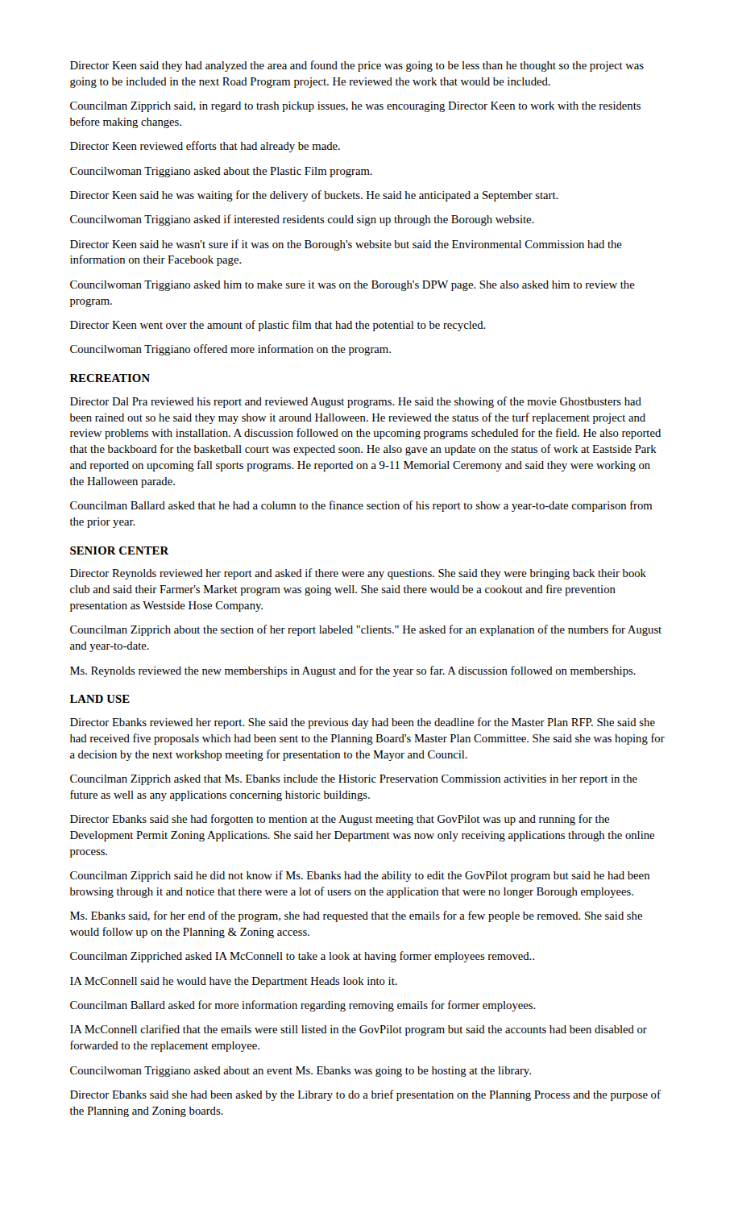Director Keen said they had analyzed the area and found the price was going to be less than he thought so the project was going to be included in the next Road Program project. He reviewed the work that would be included.
Councilman Zipprich said, in regard to trash pickup issues, he was encouraging Director Keen to work with the residents before making changes.
Director Keen reviewed efforts that had already be made.
Councilwoman Triggiano asked about the Plastic Film program.
Director Keen said he was waiting for the delivery of buckets. He said he anticipated a September start.
Councilwoman Triggiano asked if interested residents could sign up through the Borough website.
Director Keen said he wasn't sure if it was on the Borough's website but said the Environmental Commission had the information on their Facebook page.
Councilwoman Triggiano asked him to make sure it was on the Borough's DPW page. She also asked him to review the program.
Director Keen went over the amount of plastic film that had the potential to be recycled.
Councilwoman Triggiano offered more information on the program.
Recreation
Director Dal Pra reviewed his report and reviewed August programs. He said the showing of the movie Ghostbusters had been rained out so he said they may show it around Halloween. He reviewed the status of the turf replacement project and review problems with installation. A discussion followed on the upcoming programs scheduled for the field. He also reported that the backboard for the basketball court was expected soon. He also gave an update on the status of work at Eastside Park and reported on upcoming fall sports programs. He reported on a 9-11 Memorial Ceremony and said they were working on the Halloween parade.
Councilman Ballard asked that he had a column to the finance section of his report to show a year-to-date comparison from the prior year.
Senior Center
Director Reynolds reviewed her report and asked if there were any questions. She said they were bringing back their book club and said their Farmer's Market program was going well. She said there would be a cookout and fire prevention presentation as Westside Hose Company.
Councilman Zipprich about the section of her report labeled "clients." He asked for an explanation of the numbers for August and year-to-date.
Ms. Reynolds reviewed the new memberships in August and for the year so far. A discussion followed on memberships.
Land Use
Director Ebanks reviewed her report. She said the previous day had been the deadline for the Master Plan RFP. She said she had received five proposals which had been sent to the Planning Board's Master Plan Committee. She said she was hoping for a decision by the next workshop meeting for presentation to the Mayor and Council.
Councilman Zipprich asked that Ms. Ebanks include the Historic Preservation Commission activities in her report in the future as well as any applications concerning historic buildings.
Director Ebanks said she had forgotten to mention at the August meeting that GovPilot was up and running for the Development Permit Zoning Applications. She said her Department was now only receiving applications through the online process.
Councilman Zipprich said he did not know if Ms. Ebanks had the ability to edit the GovPilot program but said he had been browsing through it and notice that there were a lot of users on the application that were no longer Borough employees.
Ms. Ebanks said, for her end of the program, she had requested that the emails for a few people be removed. She said she would follow up on the Planning & Zoning access.
Councilman Zippriched asked IA McConnell to take a look at having former employees removed..
IA McConnell said he would have the Department Heads look into it.
Councilman Ballard asked for more information regarding removing emails for former employees.
IA McConnell clarified that the emails were still listed in the GovPilot program but said the accounts had been disabled or forwarded to the replacement employee.
Councilwoman Triggiano asked about an event Ms. Ebanks was going to be hosting at the library.
Director Ebanks said she had been asked by the Library to do a brief presentation on the Planning Process and the purpose of the Planning and Zoning boards.